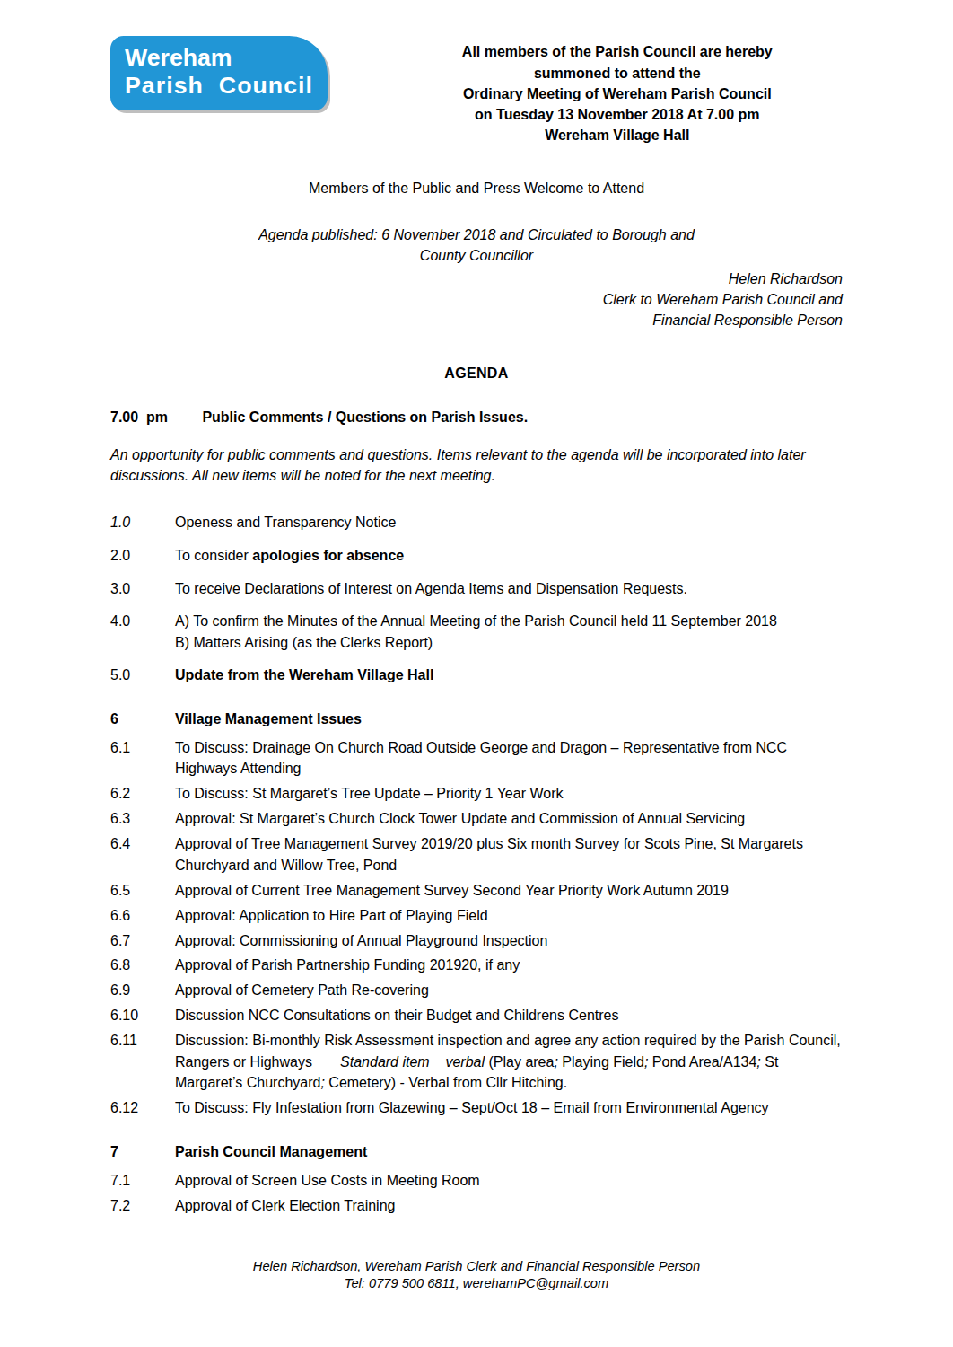Wereham
Parish Council
All members of the Parish Council are hereby
summoned to attend the
Ordinary Meeting of Wereham Parish Council
on Tuesday 13 November 2018 At 7.00 pm
Wereham Village Hall
Members of the Public and Press Welcome to Attend
Agenda published: 6 November 2018 and Circulated to Borough and
County Councillor
Helen Richardson
Clerk to Wereham Parish Council and
Financial Responsible Person
AGENDA
7.00 pm Public Comments / Questions on Parish Issues.
An opportunity for public comments and questions. Items relevant to the agenda will be incorporated into later discussions. All new items will be noted for the next meeting.
1.0 Openess and Transparency Notice
2.0 To consider apologies for absence
3.0 To receive Declarations of Interest on Agenda Items and Dispensation Requests.
4.0 A) To confirm the Minutes of the Annual Meeting of the Parish Council held 11 September 2018
B) Matters Arising (as the Clerks Report)
5.0 Update from the Wereham Village Hall
6 Village Management Issues
6.1 To Discuss: Drainage On Church Road Outside George and Dragon – Representative from NCC Highways Attending
6.2 To Discuss: St Margaret’s Tree Update – Priority 1 Year Work
6.3 Approval: St Margaret’s Church Clock Tower Update and Commission of Annual Servicing
6.4 Approval of Tree Management Survey 2019/20 plus Six month Survey for Scots Pine, St Margarets Churchyard and Willow Tree, Pond
6.5 Approval of Current Tree Management Survey Second Year Priority Work Autumn 2019
6.6 Approval: Application to Hire Part of Playing Field
6.7 Approval: Commissioning of Annual Playground Inspection
6.8 Approval of Parish Partnership Funding 201920, if any
6.9 Approval of Cemetery Path Re-covering
6.10 Discussion NCC Consultations on their Budget and Childrens Centres
6.11 Discussion: Bi-monthly Risk Assessment inspection and agree any action required by the Parish Council, Rangers or Highways Standard item verbal (Play area; Playing Field; Pond Area/A134; St Margaret’s Churchyard; Cemetery) - Verbal from Cllr Hitching.
6.12 To Discuss: Fly Infestation from Glazewing – Sept/Oct 18 – Email from Environmental Agency
7 Parish Council Management
7.1 Approval of Screen Use Costs in Meeting Room
7.2 Approval of Clerk Election Training
Helen Richardson, Wereham Parish Clerk and Financial Responsible Person
Tel: 0779 500 6811, werehamPC@gmail.com